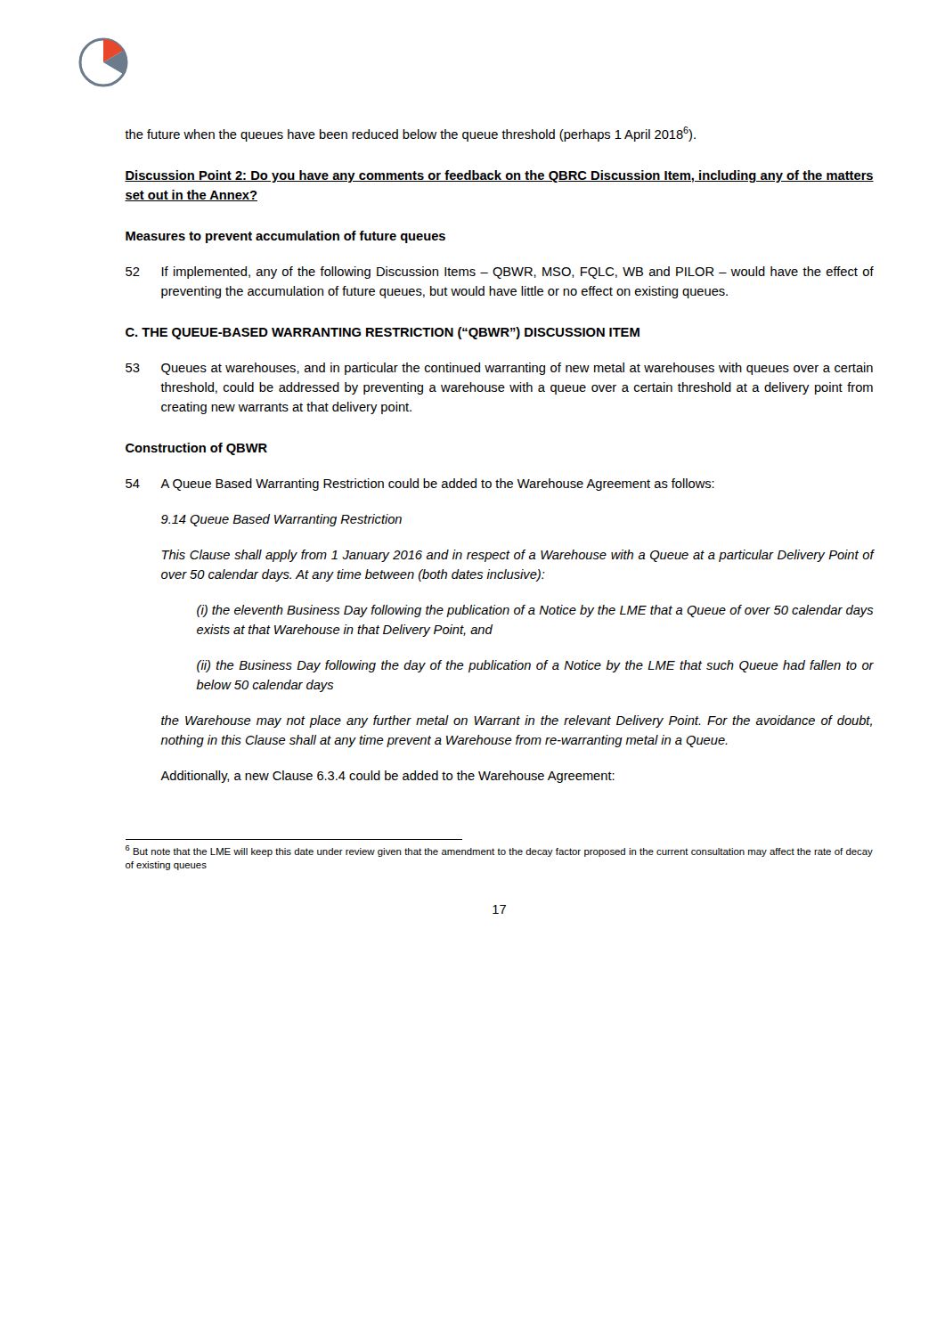the future when the queues have been reduced below the queue threshold (perhaps 1 April 20186).
Discussion Point 2: Do you have any comments or feedback on the QBRC Discussion Item, including any of the matters set out in the Annex?
Measures to prevent accumulation of future queues
52
If implemented, any of the following Discussion Items – QBWR, MSO, FQLC, WB and PILOR – would have the effect of preventing the accumulation of future queues, but would have little or no effect on existing queues.
C. THE QUEUE-BASED WARRANTING RESTRICTION (“QBWR”) DISCUSSION ITEM
53
Queues at warehouses, and in particular the continued warranting of new metal at warehouses with queues over a certain threshold, could be addressed by preventing a warehouse with a queue over a certain threshold at a delivery point from creating new warrants at that delivery point.
Construction of QBWR
54
A Queue Based Warranting Restriction could be added to the Warehouse Agreement as follows:
9.14 Queue Based Warranting Restriction
This Clause shall apply from 1 January 2016 and in respect of a Warehouse with a Queue at a particular Delivery Point of over 50 calendar days. At any time between (both dates inclusive):
(i) the eleventh Business Day following the publication of a Notice by the LME that a Queue of over 50 calendar days exists at that Warehouse in that Delivery Point, and
(ii) the Business Day following the day of the publication of a Notice by the LME that such Queue had fallen to or below 50 calendar days
the Warehouse may not place any further metal on Warrant in the relevant Delivery Point. For the avoidance of doubt, nothing in this Clause shall at any time prevent a Warehouse from re-warranting metal in a Queue.
Additionally, a new Clause 6.3.4 could be added to the Warehouse Agreement:
6 But note that the LME will keep this date under review given that the amendment to the decay factor proposed in the current consultation may affect the rate of decay of existing queues
17